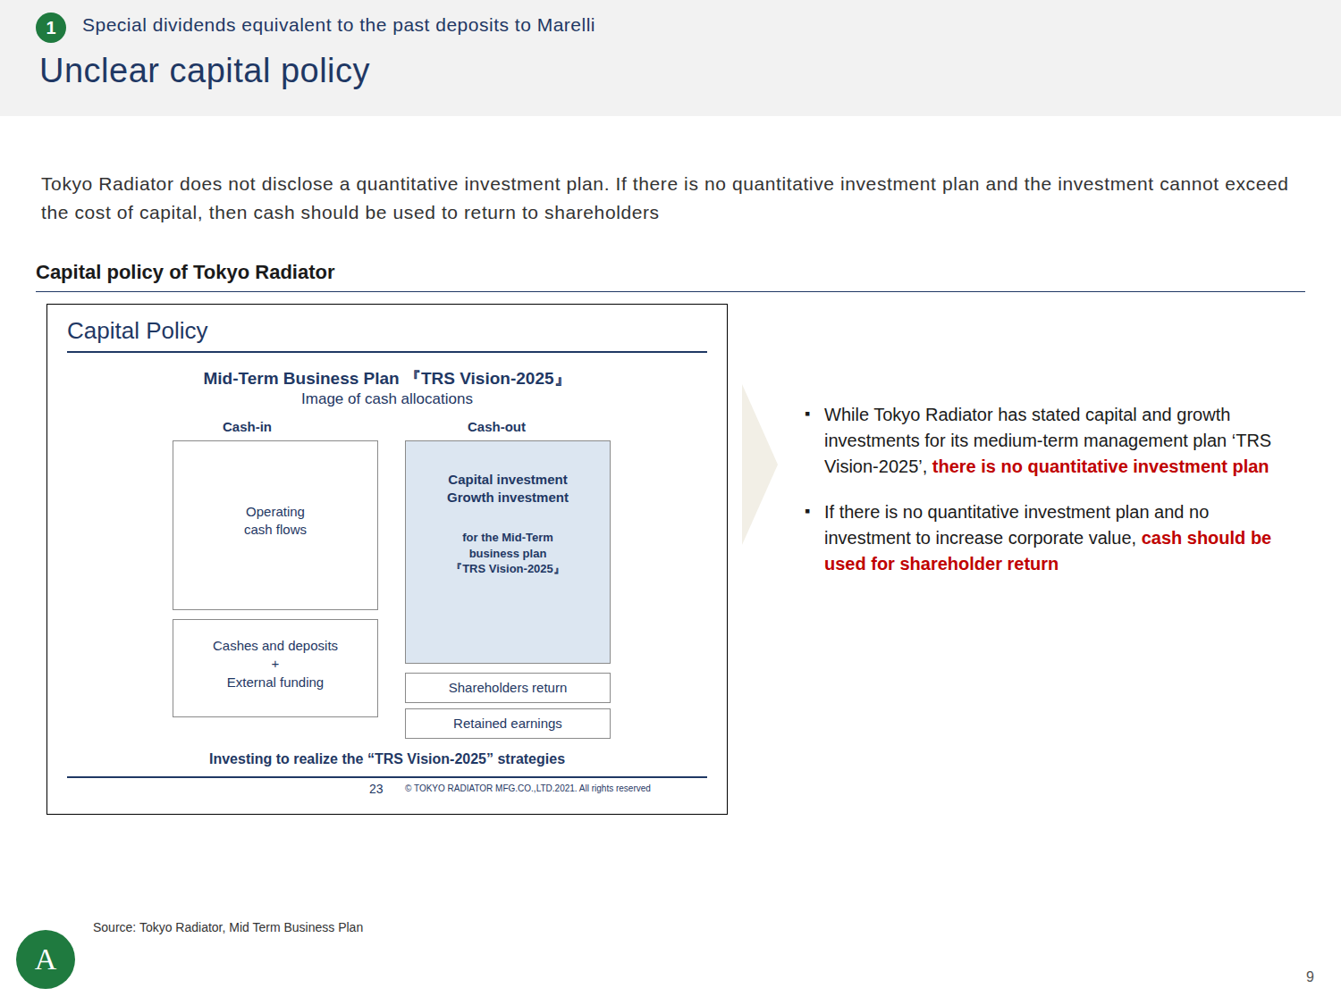1
Special dividends equivalent to the past deposits to Marelli
Unclear capital policy
Tokyo Radiator does not disclose a quantitative investment plan. If there is no quantitative investment plan and the investment cannot exceed the cost of capital, then cash should be used to return to shareholders
Capital policy of Tokyo Radiator
Capital Policy
Mid-Term Business Plan 『TRS Vision-2025』
Image of cash allocations
Cash-in
Cash-out
Operating
cash flows
Cashes and deposits
+
External funding
Capital investment
Growth investment
for the Mid-Term
business plan
『TRS Vision-2025』
Shareholders return
Retained earnings
Investing to realize the “TRS Vision-2025” strategies
23
© TOKYO RADIATOR MFG.CO.,LTD.2021. All rights reserved
While Tokyo Radiator has stated capital and growth investments for its medium-term management plan ‘TRS Vision-2025’, there is no quantitative investment plan
If there is no quantitative investment plan and no investment to increase corporate value, cash should be used for shareholder return
Source: Tokyo Radiator, Mid Term Business Plan
A
9